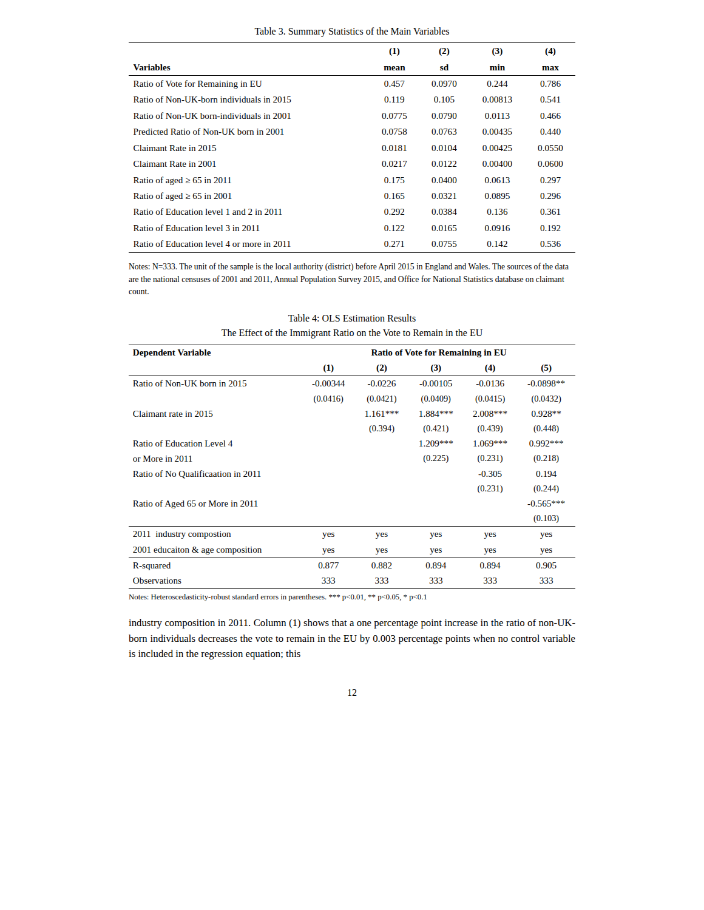Table 3. Summary Statistics of the Main Variables
| | (1) | (2) | (3) | (4) |
| --- | --- | --- | --- | --- |
| Variables | mean | sd | min | max |
| Ratio of Vote for Remaining in EU | 0.457 | 0.0970 | 0.244 | 0.786 |
| Ratio of Non-UK-born individuals in 2015 | 0.119 | 0.105 | 0.00813 | 0.541 |
| Ratio of Non-UK born-individuals in 2001 | 0.0775 | 0.0790 | 0.0113 | 0.466 |
| Predicted Ratio of Non-UK born in 2001 | 0.0758 | 0.0763 | 0.00435 | 0.440 |
| Claimant Rate in 2015 | 0.0181 | 0.0104 | 0.00425 | 0.0550 |
| Claimant Rate in 2001 | 0.0217 | 0.0122 | 0.00400 | 0.0600 |
| Ratio of aged ≥ 65 in 2011 | 0.175 | 0.0400 | 0.0613 | 0.297 |
| Ratio of aged ≥ 65 in 2001 | 0.165 | 0.0321 | 0.0895 | 0.296 |
| Ratio of Education level 1 and 2 in 2011 | 0.292 | 0.0384 | 0.136 | 0.361 |
| Ratio of Education level 3 in 2011 | 0.122 | 0.0165 | 0.0916 | 0.192 |
| Ratio of Education level 4 or more in 2011 | 0.271 | 0.0755 | 0.142 | 0.536 |
Notes: N=333. The unit of the sample is the local authority (district) before April 2015 in England and Wales. The sources of the data are the national censuses of 2001 and 2011, Annual Population Survey 2015, and Office for National Statistics database on claimant count.
Table 4: OLS Estimation Results
The Effect of the Immigrant Ratio on the Vote to Remain in the EU
| Dependent Variable | Ratio of Vote for Remaining in EU |
| --- | --- |
| | (1) | (2) | (3) | (4) | (5) |
| Ratio of Non-UK born in 2015 | -0.00344 | -0.0226 | -0.00105 | -0.0136 | -0.0898** |
| | (0.0416) | (0.0421) | (0.0409) | (0.0415) | (0.0432) |
| Claimant rate in 2015 | | 1.161*** | 1.884*** | 2.008*** | 0.928** |
| | | (0.394) | (0.421) | (0.439) | (0.448) |
| Ratio of Education Level 4 | | | 1.209*** | 1.069*** | 0.992*** |
| or More in 2011 | | | (0.225) | (0.231) | (0.218) |
| Ratio of No Qualificaation in 2011 | | | | -0.305 | 0.194 |
| | | | | (0.231) | (0.244) |
| Ratio of Aged 65 or More in 2011 | | | | | -0.565*** |
| | | | | | (0.103) |
| 2011 industry compostion | yes | yes | yes | yes | yes |
| 2001 educaiton & age composition | yes | yes | yes | yes | yes |
| R-squared | 0.877 | 0.882 | 0.894 | 0.894 | 0.905 |
| Observations | 333 | 333 | 333 | 333 | 333 |
Notes: Heteroscedasticity-robust standard errors in parentheses. *** p<0.01, ** p<0.05, * p<0.1
industry composition in 2011. Column (1) shows that a one percentage point increase in the ratio of non-UK-born individuals decreases the vote to remain in the EU by 0.003 percentage points when no control variable is included in the regression equation; this
12